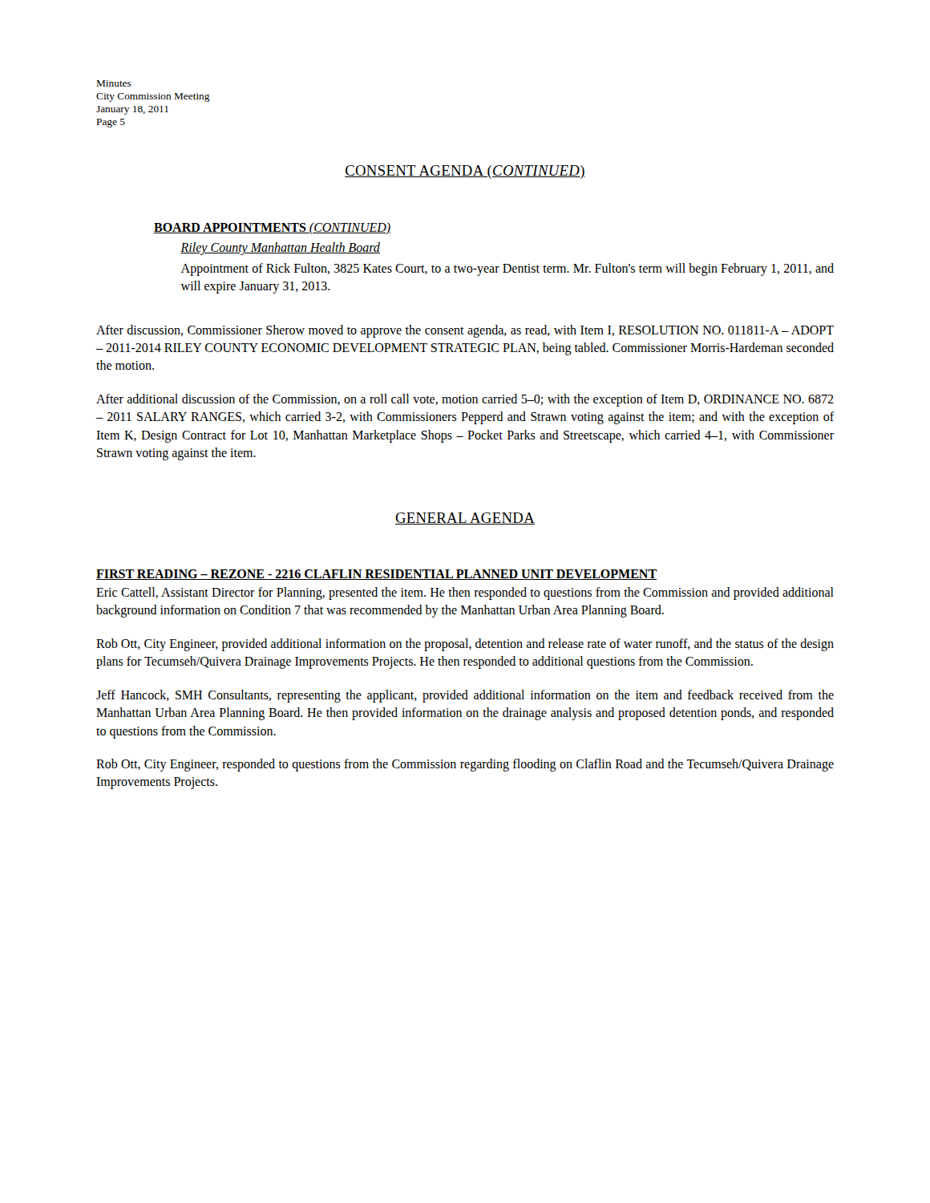Minutes
City Commission Meeting
January 18, 2011
Page 5
CONSENT AGENDA (CONTINUED)
BOARD APPOINTMENTS (CONTINUED)
Riley County Manhattan Health Board
Appointment of Rick Fulton, 3825 Kates Court, to a two-year Dentist term. Mr. Fulton's term will begin February 1, 2011, and will expire January 31, 2013.
After discussion, Commissioner Sherow moved to approve the consent agenda, as read, with Item I, RESOLUTION NO. 011811-A – ADOPT – 2011-2014 RILEY COUNTY ECONOMIC DEVELOPMENT STRATEGIC PLAN, being tabled. Commissioner Morris-Hardeman seconded the motion.
After additional discussion of the Commission, on a roll call vote, motion carried 5–0; with the exception of Item D, ORDINANCE NO. 6872 – 2011 SALARY RANGES, which carried 3-2, with Commissioners Pepperd and Strawn voting against the item; and with the exception of Item K, Design Contract for Lot 10, Manhattan Marketplace Shops – Pocket Parks and Streetscape, which carried 4–1, with Commissioner Strawn voting against the item.
GENERAL AGENDA
FIRST READING – REZONE - 2216 CLAFLIN RESIDENTIAL PLANNED UNIT DEVELOPMENT
Eric Cattell, Assistant Director for Planning, presented the item. He then responded to questions from the Commission and provided additional background information on Condition 7 that was recommended by the Manhattan Urban Area Planning Board.
Rob Ott, City Engineer, provided additional information on the proposal, detention and release rate of water runoff, and the status of the design plans for Tecumseh/Quivera Drainage Improvements Projects. He then responded to additional questions from the Commission.
Jeff Hancock, SMH Consultants, representing the applicant, provided additional information on the item and feedback received from the Manhattan Urban Area Planning Board. He then provided information on the drainage analysis and proposed detention ponds, and responded to questions from the Commission.
Rob Ott, City Engineer, responded to questions from the Commission regarding flooding on Claflin Road and the Tecumseh/Quivera Drainage Improvements Projects.